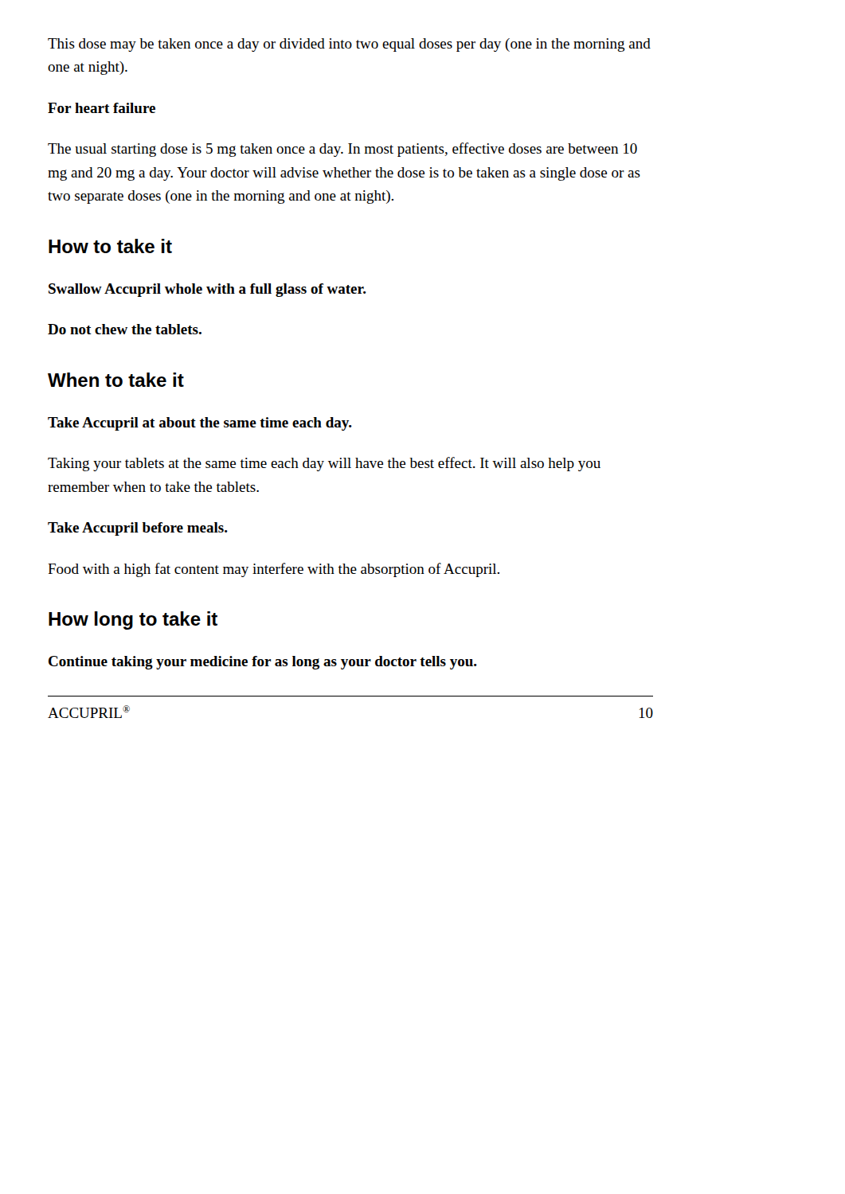This dose may be taken once a day or divided into two equal doses per day (one in the morning and one at night).
For heart failure
The usual starting dose is 5 mg taken once a day. In most patients, effective doses are between 10 mg and 20 mg a day. Your doctor will advise whether the dose is to be taken as a single dose or as two separate doses (one in the morning and one at night).
How to take it
Swallow Accupril whole with a full glass of water.
Do not chew the tablets.
When to take it
Take Accupril at about the same time each day.
Taking your tablets at the same time each day will have the best effect. It will also help you remember when to take the tablets.
Take Accupril before meals.
Food with a high fat content may interfere with the absorption of Accupril.
How long to take it
Continue taking your medicine for as long as your doctor tells you.
ACCUPRIL® 10